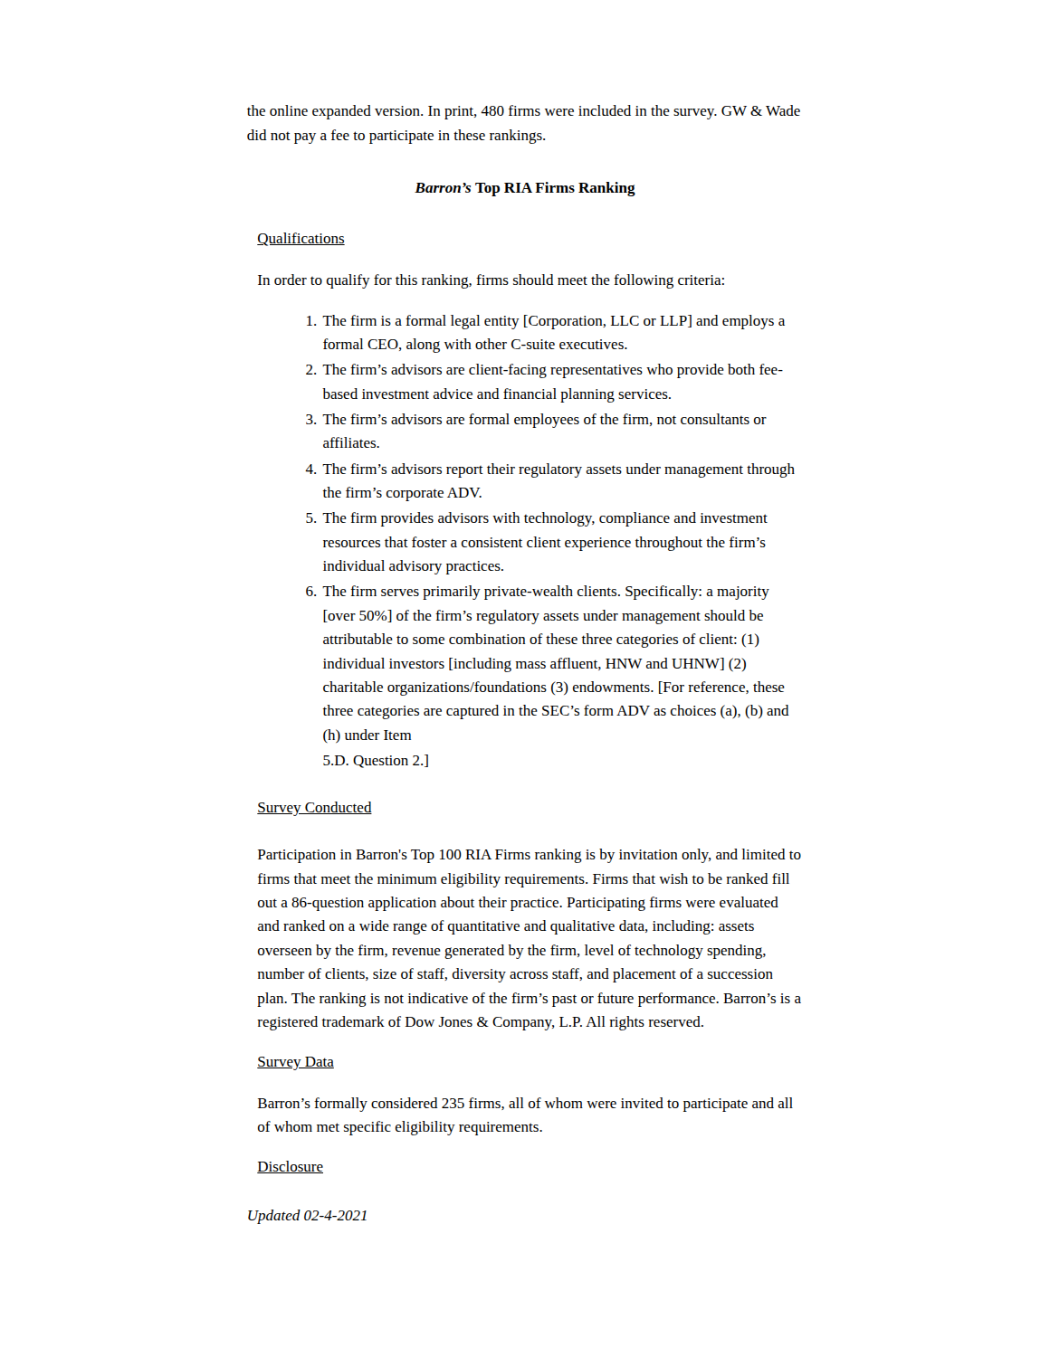the online expanded version. In print, 480 firms were included in the survey. GW & Wade did not pay a fee to participate in these rankings.
Barron’s Top RIA Firms Ranking
Qualifications
In order to qualify for this ranking, firms should meet the following criteria:
The firm is a formal legal entity [Corporation, LLC or LLP] and employs a formal CEO, along with other C-suite executives.
The firm’s advisors are client-facing representatives who provide both fee-based investment advice and financial planning services.
The firm’s advisors are formal employees of the firm, not consultants or affiliates.
The firm’s advisors report their regulatory assets under management through the firm’s corporate ADV.
The firm provides advisors with technology, compliance and investment resources that foster a consistent client experience throughout the firm’s individual advisory practices.
The firm serves primarily private-wealth clients. Specifically: a majority [over 50%] of the firm’s regulatory assets under management should be attributable to some combination of these three categories of client: (1) individual investors [including mass affluent, HNW and UHNW] (2) charitable organizations/foundations (3) endowments. [For reference, these three categories are captured in the SEC’s form ADV as choices (a), (b) and (h) under Item
5.D. Question 2.]
Survey Conducted
Participation in Barron's Top 100 RIA Firms ranking is by invitation only, and limited to firms that meet the minimum eligibility requirements. Firms that wish to be ranked fill out a 86-question application about their practice. Participating firms were evaluated and ranked on a wide range of quantitative and qualitative data, including: assets overseen by the firm, revenue generated by the firm, level of technology spending, number of clients, size of staff, diversity across staff, and placement of a succession plan. The ranking is not indicative of the firm’s past or future performance. Barron’s is a registered trademark of Dow Jones & Company, L.P. All rights reserved.
Survey Data
Barron’s formally considered 235 firms, all of whom were invited to participate and all of whom met specific eligibility requirements.
Disclosure
Updated 02-4-2021